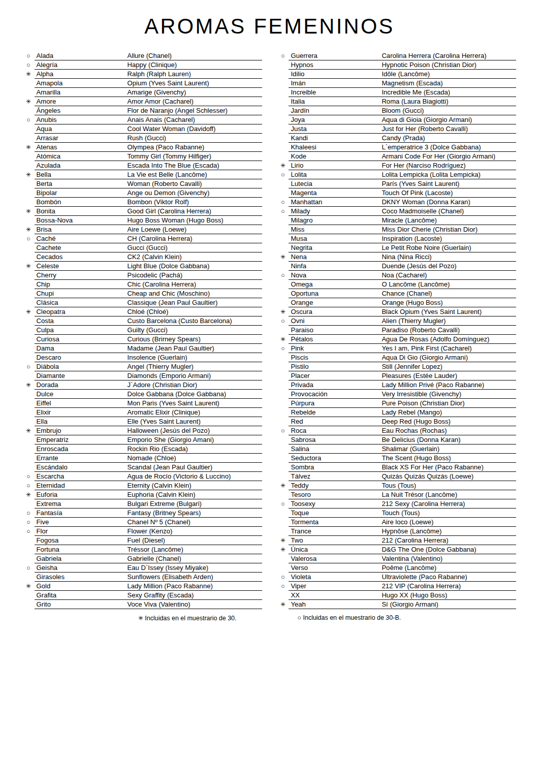AROMAS FEMENINOS
| ○ | Alada | Allure (Chanel) |
| ○ | Alegría | Happy (Clinique) |
| ✳ | Alpha | Ralph (Ralph Lauren) |
| | Amapola | Opium (Yves Saint Laurent) |
| | Amarilla | Amarige (Givenchy) |
| ✳ | Amore | Amor Amor (Cacharel) |
| | Ángeles | Flor de Naranjo (Angel Schlesser) |
| ○ | Anubis | Anais Anais (Cacharel) |
| | Aqua | Cool Water Woman (Davidoff) |
| | Arrasar | Rush (Gucci) |
| ✳ | Atenas | Olympea (Paco Rabanne) |
| | Atómica | Tommy Girl (Tommy Hilfiger) |
| | Azulada | Escada Into The Blue (Escada) |
| ✳ | Bella | La Vie est Belle (Lancôme) |
| | Berta | Woman (Roberto Cavalli) |
| | Bipolar | Ange ou Demon (Givenchy) |
| | Bombón | Bombon (Viktor Rolf) |
| ✳ | Bonita | Good Girl (Carolina Herrera) |
| | Bossa-Nova | Hugo Boss Woman (Hugo Boss) |
| ✳ | Brisa | Aire Loewe (Loewe) |
| ○ | Caché | CH (Carolina Herrera) |
| | Cachete | Gucci (Gucci) |
| | Cecados | CK2 (Calvin Klein) |
| ✳ | Celeste | Light Blue (Dolce Gabbana) |
| | Cherry | Psicodelic (Pachá) |
| | Chip | Chic (Carolina Herrera) |
| | Chupi | Cheap and Chic (Moschino) |
| | Clásica | Classique (Jean Paul Gaultier) |
| ✳ | Cleopatra | Chloé (Chloé) |
| | Costa | Custo Barcelona (Custo Barcelona) |
| | Culpa | Guilty (Gucci) |
| | Curiosa | Curious (Brirney Spears) |
| | Dama | Madame (Jean Paul Gaultier) |
| | Descaro | Insolence (Guerlain) |
| ○ | Diábola | Angel (Thierry Mugler) |
| | Diamante | Diamonds (Emporio Armani) |
| ✳ | Dorada | J`Adore (Christian Dior) |
| | Dulce | Dolce Gabbana (Dolce Gabbana) |
| | Eiffel | Mon Paris (Yves Saint Laurent) |
| | Elixir | Aromatic Elixir (Clinique) |
| | Ella | Elle (Yves Saint Laurent) |
| ✳ | Embrujo | Halloween (Jesús del Pozo) |
| | Emperatriz | Emporio She (Giorgio Amani) |
| | Enroscada | Rockin Rio (Escada) |
| | Errante | Nomade (Chloe) |
| | Escándalo | Scandal (Jean Paul Gaultier) |
| ○ | Escarcha | Agua de Rocío (Victorio & Luccino) |
| ○ | Eternidad | Eternity (Calvin Klein) |
| ✳ | Euforia | Euphoria (Calvin Klein) |
| | Extrema | Bulgari Extreme (Bulgari) |
| ○ | Fantasía | Fantasy (Britney Spears) |
| ○ | Five | Chanel Nº 5 (Chanel) |
| ○ | Flor | Flower (Kenzo) |
| | Fogosa | Fuel (Diesel) |
| | Fortuna | Tréssor (Lancôme) |
| | Gabriela | Gabrielle (Chanel) |
| ○ | Geisha | Eau D`Issey (Issey Miyake) |
| | Girasoles | Sunflowers (Elisabeth Arden) |
| ✳ | Gold | Lady Million (Paco Rabanne) |
| | Grafita | Sexy Graffity (Escada) |
| | Grito | Voce Viva (Valentino) |
| ○ | Guerrera | Carolina Herrera (Carolina Herrera) |
| | Hypnos | Hypnotic Poison (Christian Dior) |
| | Idilio | Idôle (Lancôme) |
| | Imán | Magnetism (Escada) |
| | Increible | Incredible Me (Escada) |
| | Italia | Roma (Laura Biagiotti) |
| | Jardín | Bloom (Gucci) |
| | Joya | Aqua di Gioia (Giorgio Armani) |
| | Justa | Just for Her (Roberto Cavalli) |
| | Kandi | Candy (Prada) |
| | Khaleesi | L`emperatrice 3 (Dolce Gabbana) |
| | Kode | Armani Code For Her (Giorgio Armani) |
| ✳ | Lirio | For Her (Narciso Rodríguez) |
| ○ | Lolita | Lolita Lempicka (Lolita Lempicka) |
| | Lutecia | París (Yves Saint Laurent) |
| | Magenta | Touch Of Pink (Lacoste) |
| ○ | Manhattan | DKNY Woman (Donna Karan) |
| ○ | Milady | Coco Madmoiselle (Chanel) |
| | Milagro | Miracle (Lancôme) |
| | Miss | Miss Dior Cherie (Christian Dior) |
| | Musa | Inspiration (Lacoste) |
| | Negrita | Le Petit Robe Noire (Guerlain) |
| ✳ | Nena | Nina (Nina Ricci) |
| | Ninfa | Duende (Jesús del Pozo) |
| ○ | Nova | Noa (Cacharel) |
| | Omega | O Lancôme (Lancôme) |
| | Oportuna | Chance (Chanel) |
| | Orange | Orange (Hugo Boss) |
| ✳ | Oscura | Black Opium (Yves Saint Laurent) |
| ○ | Ovni | Alien (Thierry Mugler) |
| | Paraiso | Paradiso (Roberto Cavalli) |
| ✳ | Pétalos | Agua De Rosas (Adolfo Domínguez) |
| ○ | Pink | Yes I am, Pink First (Cacharel) |
| | Piscis | Aqua Di Gio (Giorgio Armani) |
| | Pistilo | Still (Jennifer Lopez) |
| | Placer | Pleasures (Estée Lauder) |
| | Privada | Lady Million Privé (Paco Rabanne) |
| | Provocación | Very Irresistible (Givenchy) |
| | Púrpura | Pure Poison (Christian Dior) |
| | Rebelde | Lady Rebel (Mango) |
| | Red | Deep Red (Hugo Boss) |
| ○ | Roca | Eau Rochas (Rochas) |
| | Sabrosa | Be Delicius (Donna Karan) |
| | Salina | Shalimar (Guerlain) |
| | Seductora | The Scent (Hugo Boss) |
| | Sombra | Black XS For Her (Paco Rabanne) |
| | Tálvez | Quizás Quizás Quizás (Loewe) |
| ✳ | Teddy | Tous (Tous) |
| | Tesoro | La Nuit Trésor (Lancôme) |
| ○ | Toosexy | 212 Sexy (Carolina Herrera) |
| | Toque | Touch (Tous) |
| | Tormenta | Aire loco (Loewe) |
| | Trance | Hypnôse (Lancôme) |
| ✳ | Two | 212 (Carolina Herrera) |
| ✳ | Única | D&G The One (Dolce Gabbana) |
| | Valerosa | Valentina (Valentino) |
| | Verso | Poême (Lancôme) |
| ○ | Violeta | Ultraviolette (Paco Rabanne) |
| ○ | Viper | 212 VIP (Carolina Herrera) |
| | XX | Hugo XX (Hugo Boss) |
| ✳ | Yeah | Sí (Giorgio Armani) |
✳ Incluidas en el muestrario de 30. ○ Incluidas en el muestrario de 30-B.